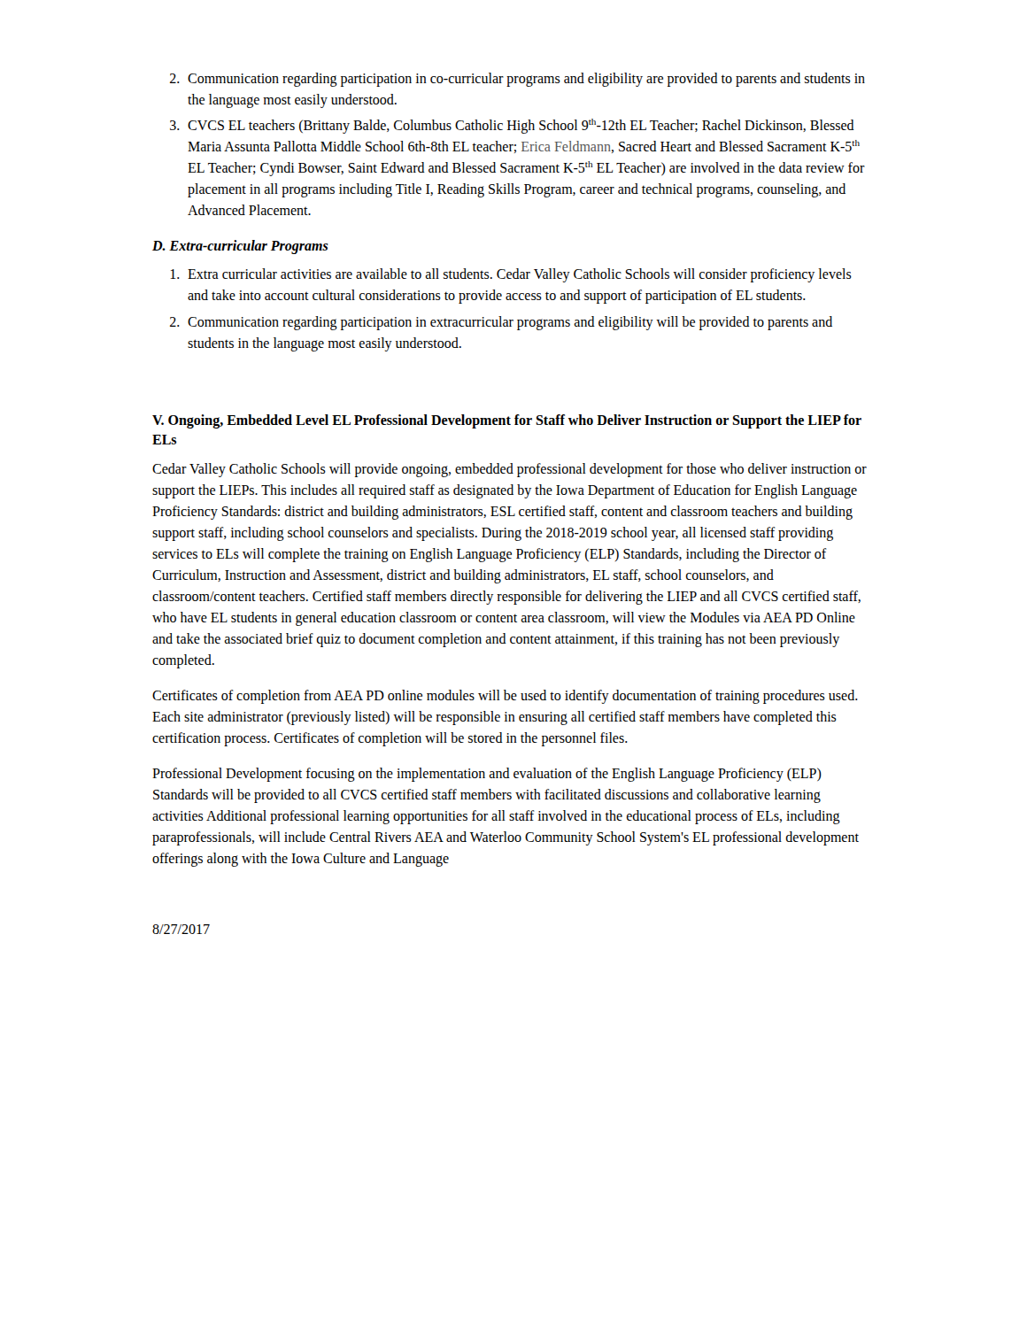Communication regarding participation in co-curricular programs and eligibility are provided to parents and students in the language most easily understood.
CVCS EL teachers (Brittany Balde, Columbus Catholic High School 9th-12th EL Teacher; Rachel Dickinson, Blessed Maria Assunta Pallotta Middle School 6th-8th EL teacher; Erica Feldmann, Sacred Heart and Blessed Sacrament K-5th EL Teacher; Cyndi Bowser, Saint Edward and Blessed Sacrament K-5th EL Teacher) are involved in the data review for placement in all programs including Title I, Reading Skills Program, career and technical programs, counseling, and Advanced Placement.
D. Extra-curricular Programs
Extra curricular activities are available to all students. Cedar Valley Catholic Schools will consider proficiency levels and take into account cultural considerations to provide access to and support of participation of EL students.
Communication regarding participation in extracurricular programs and eligibility will be provided to parents and students in the language most easily understood.
V. Ongoing, Embedded Level EL Professional Development for Staff who Deliver Instruction or Support the LIEP for ELs
Cedar Valley Catholic Schools will provide ongoing, embedded professional development for those who deliver instruction or support the LIEPs. This includes all required staff as designated by the Iowa Department of Education for English Language Proficiency Standards: district and building administrators, ESL certified staff, content and classroom teachers and building support staff, including school counselors and specialists. During the 2018-2019 school year, all licensed staff providing services to ELs will complete the training on English Language Proficiency (ELP) Standards, including the Director of Curriculum, Instruction and Assessment, district and building administrators, EL staff, school counselors, and classroom/content teachers. Certified staff members directly responsible for delivering the LIEP and all CVCS certified staff, who have EL students in general education classroom or content area classroom, will view the Modules via AEA PD Online and take the associated brief quiz to document completion and content attainment, if this training has not been previously completed.
Certificates of completion from AEA PD online modules will be used to identify documentation of training procedures used. Each site administrator (previously listed) will be responsible in ensuring all certified staff members have completed this certification process. Certificates of completion will be stored in the personnel files.
Professional Development focusing on the implementation and evaluation of the English Language Proficiency (ELP) Standards will be provided to all CVCS certified staff members with facilitated discussions and collaborative learning activities Additional professional learning opportunities for all staff involved in the educational process of ELs, including paraprofessionals, will include Central Rivers AEA and Waterloo Community School System's EL professional development offerings along with the Iowa Culture and Language
8/27/2017